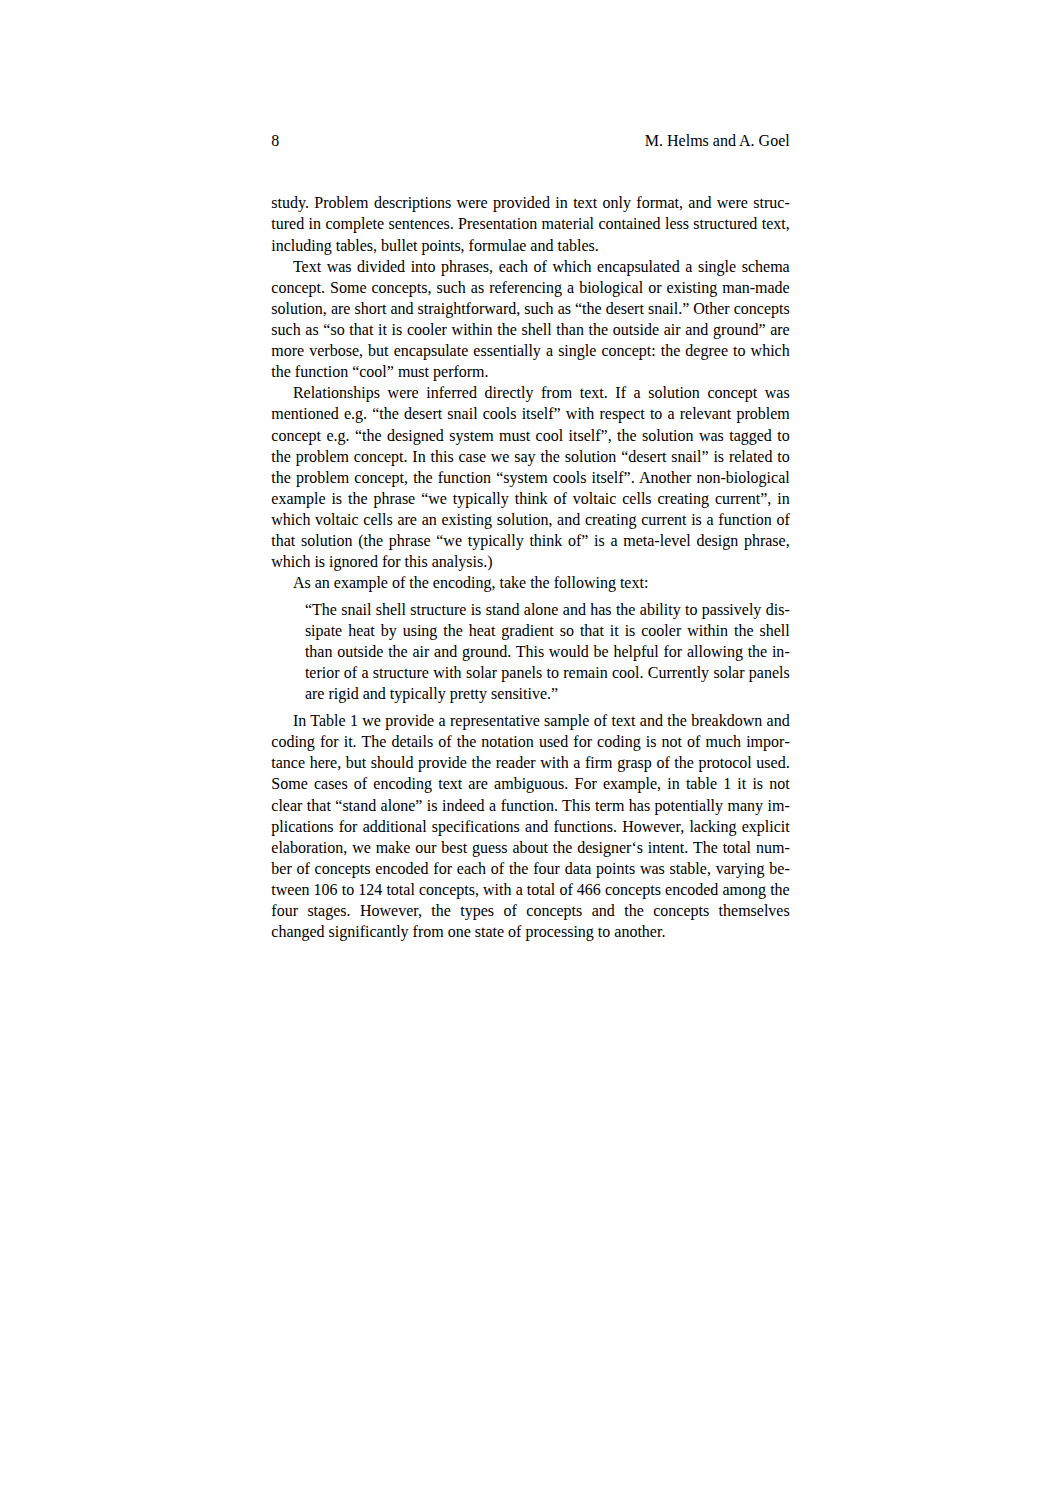8 M. Helms and A. Goel
study. Problem descriptions were provided in text only format, and were structured in complete sentences. Presentation material contained less structured text, including tables, bullet points, formulae and tables.
Text was divided into phrases, each of which encapsulated a single schema concept. Some concepts, such as referencing a biological or existing man-made solution, are short and straightforward, such as “the desert snail.” Other concepts such as “so that it is cooler within the shell than the outside air and ground” are more verbose, but encapsulate essentially a single concept: the degree to which the function “cool” must perform.
Relationships were inferred directly from text. If a solution concept was mentioned e.g. “the desert snail cools itself” with respect to a relevant problem concept e.g. “the designed system must cool itself”, the solution was tagged to the problem concept. In this case we say the solution “desert snail” is related to the problem concept, the function “system cools itself”. Another non-biological example is the phrase “we typically think of voltaic cells creating current”, in which voltaic cells are an existing solution, and creating current is a function of that solution (the phrase “we typically think of” is a meta-level design phrase, which is ignored for this analysis.)
As an example of the encoding, take the following text:
“The snail shell structure is stand alone and has the ability to passively dissipate heat by using the heat gradient so that it is cooler within the shell than outside the air and ground. This would be helpful for allowing the interior of a structure with solar panels to remain cool. Currently solar panels are rigid and typically pretty sensitive.”
In Table 1 we provide a representative sample of text and the breakdown and coding for it. The details of the notation used for coding is not of much importance here, but should provide the reader with a firm grasp of the protocol used. Some cases of encoding text are ambiguous. For example, in table 1 it is not clear that “stand alone” is indeed a function. This term has potentially many implications for additional specifications and functions. However, lacking explicit elaboration, we make our best guess about the designer‘s intent. The total number of concepts encoded for each of the four data points was stable, varying between 106 to 124 total concepts, with a total of 466 concepts encoded among the four stages. However, the types of concepts and the concepts themselves changed significantly from one state of processing to another.